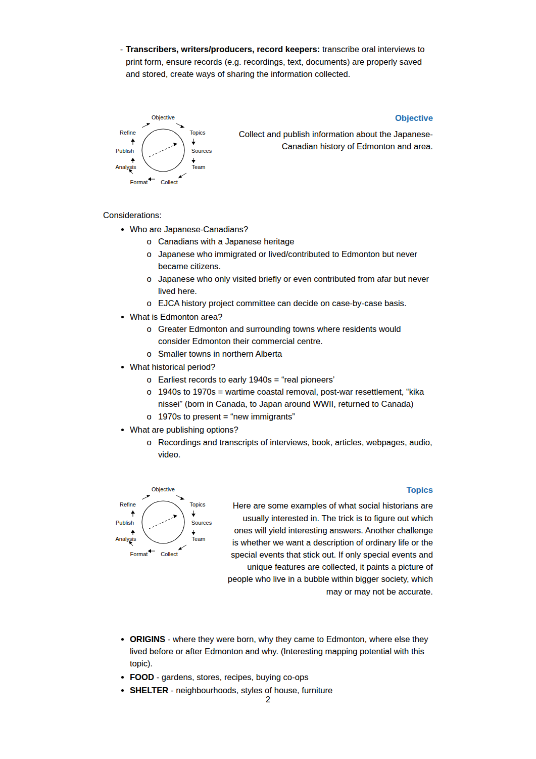- Transcribers, writers/producers, record keepers: transcribe oral interviews to print form, ensure records (e.g. recordings, text, documents) are properly saved and stored, create ways of sharing the information collected.
Objective Topics Sources Team Collect Format Analysis Publish Refine
Objective
Collect and publish information about the Japanese-Canadian history of Edmonton and area.
Considerations:
Who are Japanese-Canadians?
Canadians with a Japanese heritage
Japanese who immigrated or lived/contributed to Edmonton but never became citizens.
Japanese who only visited briefly or even contributed from afar but never lived here.
EJCA history project committee can decide on case-by-case basis.
What is Edmonton area?
Greater Edmonton and surrounding towns where residents would consider Edmonton their commercial centre.
Smaller towns in northern Alberta
What historical period?
Earliest records to early 1940s = “real pioneers’
1940s to 1970s = wartime coastal removal, post-war resettlement, “kika nissei” (born in Canada, to Japan around WWII, returned to Canada)
1970s to present = “new immigrants”
What are publishing options?
Recordings and transcripts of interviews, book, articles, webpages, audio, video.
Objective Topics Sources Team Collect Format Analysis Publish Refine
Topics
Here are some examples of what social historians are usually interested in. The trick is to figure out which ones will yield interesting answers. Another challenge is whether we want a description of ordinary life or the special events that stick out. If only special events and unique features are collected, it paints a picture of people who live in a bubble within bigger society, which may or may not be accurate.
ORIGINS - where they were born, why they came to Edmonton, where else they lived before or after Edmonton and why. (Interesting mapping potential with this topic).
FOOD - gardens, stores, recipes, buying co-ops
SHELTER - neighbourhoods, styles of house, furniture
2